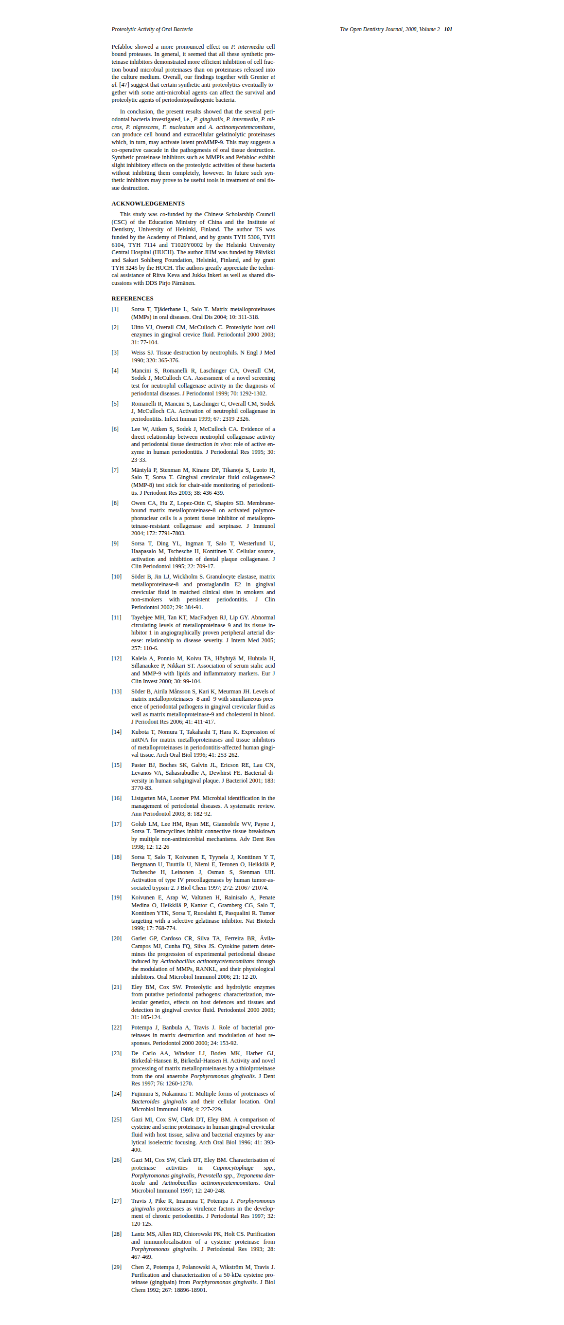Proteolytic Activity of Oral Bacteria
The Open Dentistry Journal, 2008, Volume 2 101
Pefabloc showed a more pronounced effect on P. intermedia cell bound proteases. In general, it seemed that all these synthetic proteinase inhibitors demonstrated more efficient inhibition of cell fraction bound microbial proteinases than on proteinases released into the culture medium. Overall, our findings together with Grenier et al. [47] suggest that certain synthetic anti-proteolytics eventually together with some anti-microbial agents can affect the survival and proteolytic agents of periodontopathogenic bacteria.
In conclusion, the present results showed that the several periodontal bacteria investigated, i.e., P. gingivalis, P. intermedia, P. micros, P. nigrescens, F. nucleatum and A. actinomycetemcomitans, can produce cell bound and extracellular gelatinolytic proteinases which, in turn, may activate latent proMMP-9. This may suggests a co-operative cascade in the pathogenesis of oral tissue destruction. Synthetic proteinase inhibitors such as MMPIs and Pefabloc exhibit slight inhibitory effects on the proteolytic activities of these bacteria without inhibiting them completely, however. In future such synthetic inhibitors may prove to be useful tools in treatment of oral tissue destruction.
ACKNOWLEDGEMENTS
This study was co-funded by the Chinese Scholarship Council (CSC) of the Education Ministry of China and the Institute of Dentistry, University of Helsinki, Finland. The author TS was funded by the Academy of Finland, and by grants TYH 5306, TYH 6104, TYH 7114 and T1020Y0002 by the Helsinki University Central Hospital (HUCH). The author JHM was funded by Päivikki and Sakari Sohlberg Foundation, Helsinki, Finland, and by grant TYH 3245 by the HUCH. The authors greatly appreciate the technical assistance of Ritva Keva and Jukka Inkeri as well as shared discussions with DDS Pirjo Pärnänen.
REFERENCES
[1] Sorsa T, Tjäderhane L, Salo T. Matrix metalloproteinases (MMPs) in oral diseases. Oral Dis 2004; 10: 311-318.
[2] Uitto VJ, Overall CM, McCulloch C. Proteolytic host cell enzymes in gingival crevice fluid. Periodontol 2000 2003; 31: 77-104.
[3] Weiss SJ. Tissue destruction by neutrophils. N Engl J Med 1990; 320: 365-376.
[4] Mancini S, Romanelli R, Laschinger CA, Overall CM, Sodek J, McCulloch CA. Assessment of a novel screening test for neutrophil collagenase activity in the diagnosis of periodontal diseases. J Periodontol 1999; 70: 1292-1302.
[5] Romanelli R, Mancini S, Laschinger C, Overall CM, Sodek J, McCulloch CA. Activation of neutrophil collagenase in periodontitis. Infect Immun 1999; 67: 2319-2326.
[6] Lee W, Aitken S, Sodek J, McCulloch CA. Evidence of a direct relationship between neutrophil collagenase activity and periodontal tissue destruction in vivo: role of active enzyme in human periodontitis. J Periodontal Res 1995; 30: 23-33.
[7] Mäntylä P, Stenman M, Kinane DF, Tikanoja S, Luoto H, Salo T, Sorsa T. Gingival crevicular fluid collagenase-2 (MMP-8) test stick for chair-side monitoring of periodontitis. J Periodont Res 2003; 38: 436-439.
[8] Owen CA, Hu Z, Lopez-Otin C, Shapiro SD. Membrane-bound matrix metalloproteinase-8 on activated polymorphonuclear cells is a potent tissue inhibitor of metalloproteinase-resistant collagenase and serpinase. J Immunol 2004; 172: 7791-7803.
[9] Sorsa T, Ding YL, Ingman T, Salo T, Westerlund U, Haapasalo M, Tschesche H, Konttinen Y. Cellular source, activation and inhibition of dental plaque collagenase. J Clin Periodontol 1995; 22: 709-17.
[10] Söder B, Jin LJ, Wickholm S. Granulocyte elastase, matrix metalloproteinase-8 and prostaglandin E2 in gingival crevicular fluid in matched clinical sites in smokers and non-smokers with persistent periodontitis. J Clin Periodontol 2002; 29: 384-91.
[11] Tayebjee MH, Tan KT, MacFadyen RJ, Lip GY. Abnormal circulating levels of metalloproteinase 9 and its tissue inhibitor 1 in angiographically proven peripheral arterial disease: relationship to disease severity. J Intern Med 2005; 257: 110-6.
[12] Kalela A, Ponnio M, Koivu TA, Höyhtyä M, Huhtala H, Sillanaukee P, Nikkari ST. Association of serum sialic acid and MMP-9 with lipids and inflammatory markers. Eur J Clin Invest 2000; 30: 99-104.
[13] Söder B, Airila Månsson S, Kari K, Meurman JH. Levels of matrix metalloproteinases -8 and -9 with simultaneous presence of periodontal pathogens in gingival crevicular fluid as well as matrix metalloproteinase-9 and cholesterol in blood. J Periodont Res 2006; 41: 411-417.
[14] Kubota T, Nomura T, Takahashi T, Hara K. Expression of mRNA for matrix metalloproteinases and tissue inhibitors of metalloproteinases in periodontitis-affected human gingival tissue. Arch Oral Biol 1996; 41: 253-262.
[15] Paster BJ, Boches SK, Galvin JL, Ericson RE, Lau CN, Levanos VA, Sahasrabudhe A, Dewhirst FE. Bacterial diversity in human subgingival plaque. J Bacteriol 2001; 183: 3770-83.
[16] Listgarten MA, Loomer PM. Microbial identification in the management of periodontal diseases. A systematic review. Ann Periodontol 2003; 8: 182-92.
[17] Golub LM, Lee HM, Ryan ME, Giannobile WV, Payne J, Sorsa T. Tetracyclines inhibit connective tissue breakdown by multiple non-antimicrobial mechanisms. Adv Dent Res 1998; 12: 12-26
[18] Sorsa T, Salo T, Koivunen E, Tyynela J, Konttinen Y T, Bergmann U, Tuuttila U, Niemi E, Teronen O, Heikkilä P, Tschesche H, Leinonen J, Osman S, Stenman UH. Activation of type IV procollagenases by human tumor-associated trypsin-2. J Biol Chem 1997; 272: 21067-21074.
[19] Koivunen E, Arap W, Valtanen H, Rainisalo A, Penate Medina O, Heikkilä P, Kantor C, Gramberg CG, Salo T, Konttinen YTK, Sorsa T, Ruoslahti E, Pasqualini R. Tumor targeting with a selective gelatinase inhibitor. Nat Biotech 1999; 17: 768-774.
[20] Garlet GP, Cardoso CR, Silva TA, Ferreira BR, Ávila-Campos MJ, Cunha FQ, Silva JS. Cytokine pattern determines the progression of experimental periodontal disease induced by Actinobacillus actinomycetemcomitans through the modulation of MMPs, RANKL, and their physiological inhibitors. Oral Microbiol Immunol 2006; 21: 12-20.
[21] Eley BM, Cox SW. Proteolytic and hydrolytic enzymes from putative periodontal pathogens: characterization, molecular genetics, effects on host defences and tissues and detection in gingival crevice fluid. Periodontol 2000 2003; 31: 105-124.
[22] Potempa J, Banbula A, Travis J. Role of bacterial proteinases in matrix destruction and modulation of host responses. Periodontol 2000 2000; 24: 153-92.
[23] De Carlo AA, Windsor LJ, Boden MK, Harber GJ, Birkedal-Hansen B, Birkedal-Hansen H. Activity and novel processing of matrix metalloproteinases by a thiolproteinase from the oral anaerobe Porphyromonas gingivalis. J Dent Res 1997; 76: 1260-1270.
[24] Fujimura S, Nakamura T. Multiple forms of proteinases of Bacteroides gingivalis and their cellular location. Oral Microbiol Immunol 1989; 4: 227-229.
[25] Gazi MI, Cox SW, Clark DT, Eley BM. A comparison of cysteine and serine proteinases in human gingival crevicular fluid with host tissue, saliva and bacterial enzymes by analytical isoelectric focusing. Arch Oral Biol 1996; 41: 393-400.
[26] Gazi MI, Cox SW, Clark DT, Eley BM. Characterisation of proteinase activities in Capnocytophage spp., Porphyromonas gingivalis, Prevotella spp., Treponema denticola and Actinobacillus actinomycetemcomitans. Oral Microbiol Immunol 1997; 12: 240-248.
[27] Travis J, Pike R, Imamura T, Potempa J. Porphyromonas gingivalis proteinases as virulence factors in the development of chronic periodontitis. J Periodontal Res 1997; 32: 120-125.
[28] Lantz MS, Allen RD, Chiorowski PK, Holt CS. Purification and immunolocalisation of a cysteine proteinase from Porphyromonas gingivalis. J Periodontal Res 1993; 28: 467-469.
[29] Chen Z, Potempa J, Polanowski A, Wikström M, Travis J. Purification and characterization of a 50-kDa cysteine proteinase (gingipain) from Porphyromonas gingivalis. J Biol Chem 1992; 267: 18896-18901.